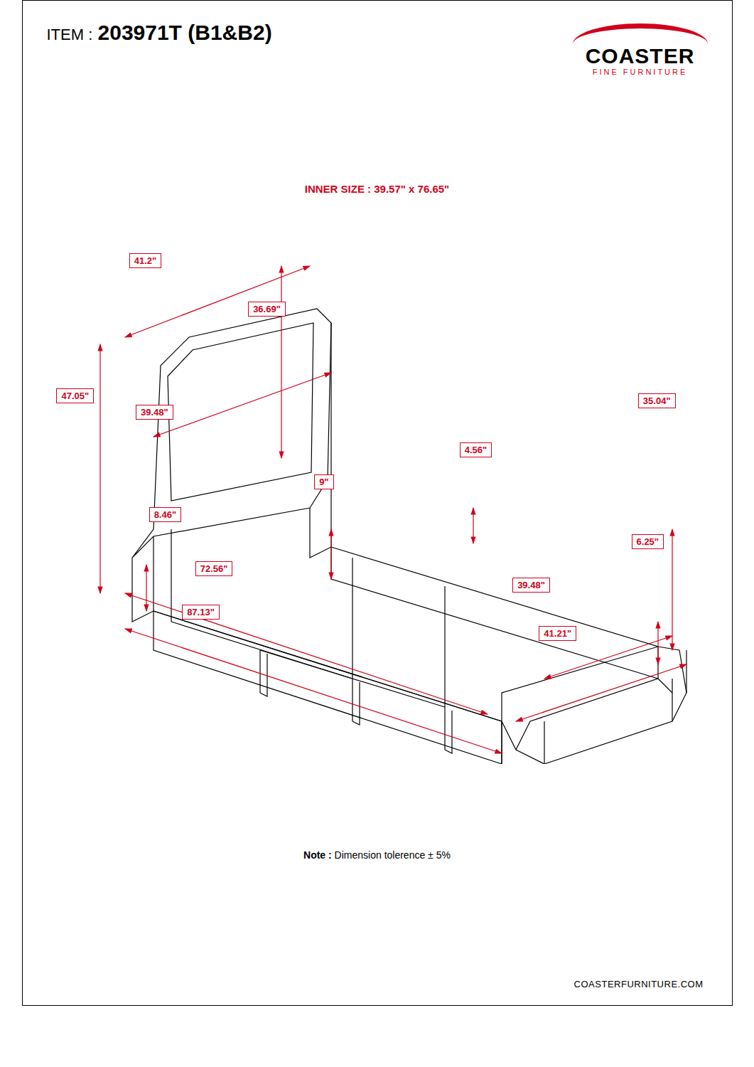ITEM : 203971T (B1&B2)
COASTER
FINE FURNITURE
INNER SIZE : 39.57" x 76.65"
41.2"
36.69"
39.48"
47.05"
8.46"
9"
4.56"
35.04"
6.25"
72.56"
87.13"
39.48"
41.21"
Note : Dimension tolerence ± 5%
COASTERFURNITURE.COM